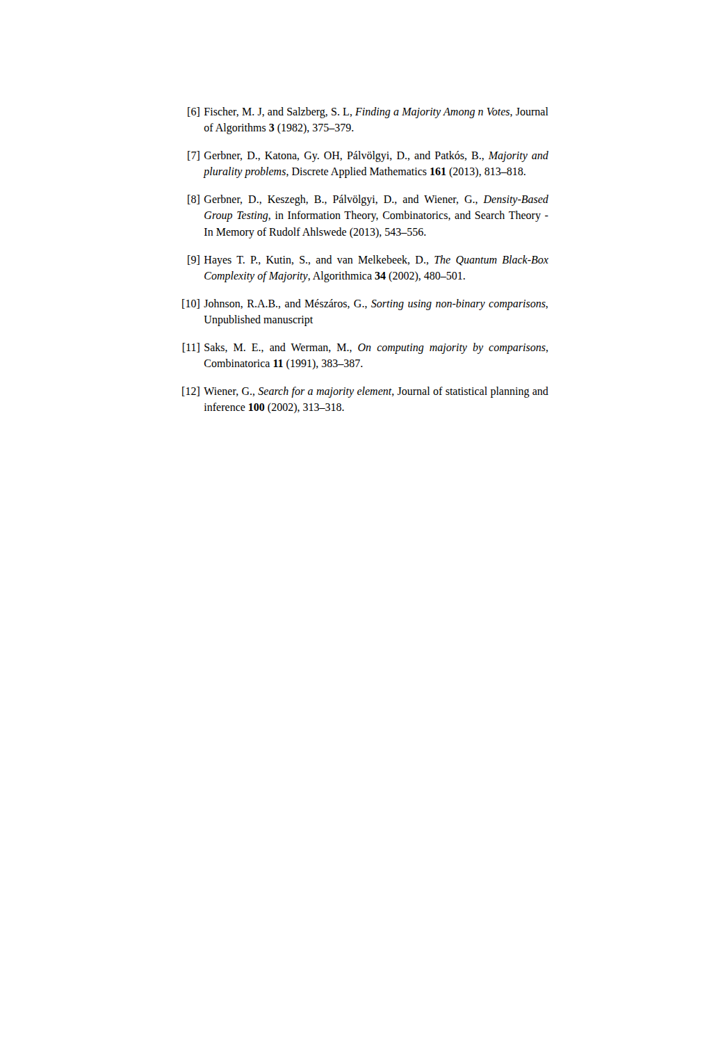[6] Fischer, M. J, and Salzberg, S. L, Finding a Majority Among n Votes, Journal of Algorithms 3 (1982), 375–379.
[7] Gerbner, D., Katona, Gy. OH, Pálvölgyi, D., and Patkós, B., Majority and plurality problems, Discrete Applied Mathematics 161 (2013), 813–818.
[8] Gerbner, D., Keszegh, B., Pálvölgyi, D., and Wiener, G., Density-Based Group Testing, in Information Theory, Combinatorics, and Search Theory - In Memory of Rudolf Ahlswede (2013), 543–556.
[9] Hayes T. P., Kutin, S., and van Melkebeek, D., The Quantum Black-Box Complexity of Majority, Algorithmica 34 (2002), 480–501.
[10] Johnson, R.A.B., and Mészáros, G., Sorting using non-binary comparisons, Unpublished manuscript
[11] Saks, M. E., and Werman, M., On computing majority by comparisons, Combinatorica 11 (1991), 383–387.
[12] Wiener, G., Search for a majority element, Journal of statistical planning and inference 100 (2002), 313–318.